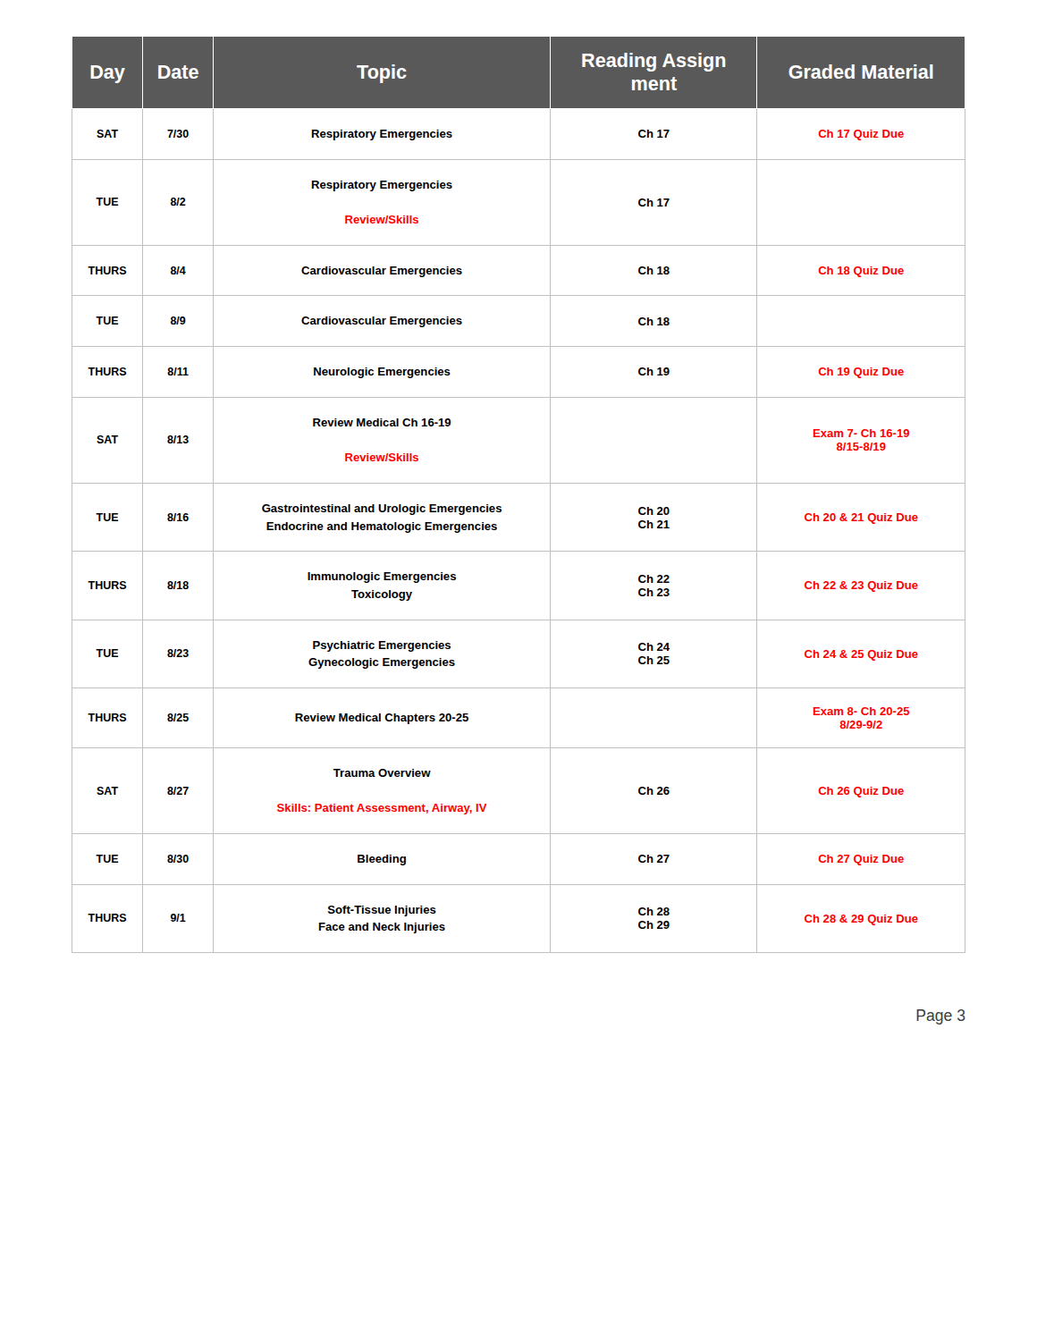| Day | Date | Topic | Reading Assign ment | Graded Material |
| --- | --- | --- | --- | --- |
| SAT | 7/30 | Respiratory Emergencies | Ch 17 | Ch 17 Quiz Due |
| TUE | 8/2 | Respiratory Emergencies Review/Skills | Ch 17 | |
| THURS | 8/4 | Cardiovascular Emergencies | Ch 18 | Ch 18 Quiz Due |
| TUE | 8/9 | Cardiovascular Emergencies | Ch 18 | |
| THURS | 8/11 | Neurologic Emergencies | Ch 19 | Ch 19 Quiz Due |
| SAT | 8/13 | Review Medical Ch 16-19 Review/Skills | | Exam 7- Ch 16-19 8/15-8/19 |
| TUE | 8/16 | Gastrointestinal and Urologic Emergencies Endocrine and Hematologic Emergencies | Ch 20 Ch 21 | Ch 20 & 21 Quiz Due |
| THURS | 8/18 | Immunologic Emergencies Toxicology | Ch 22 Ch 23 | Ch 22 & 23 Quiz Due |
| TUE | 8/23 | Psychiatric Emergencies Gynecologic Emergencies | Ch 24 Ch 25 | Ch 24 & 25 Quiz Due |
| THURS | 8/25 | Review Medical Chapters 20-25 | | Exam 8- Ch 20-25 8/29-9/2 |
| SAT | 8/27 | Trauma Overview Skills: Patient Assessment, Airway, IV | Ch 26 | Ch 26 Quiz Due |
| TUE | 8/30 | Bleeding | Ch 27 | Ch 27 Quiz Due |
| THURS | 9/1 | Soft-Tissue Injuries Face and Neck Injuries | Ch 28 Ch 29 | Ch 28 & 29 Quiz Due |
Page 3